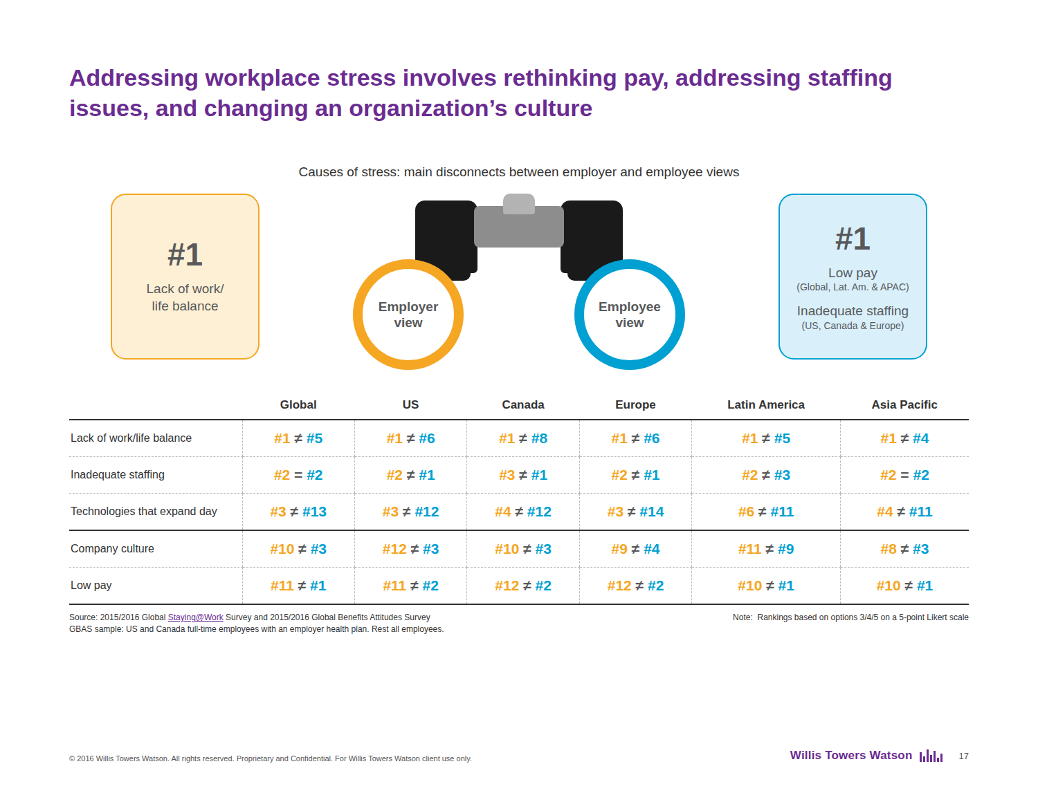Addressing workplace stress involves rethinking pay, addressing staffing issues, and changing an organization’s culture
Causes of stress: main disconnects between employer and employee views
#1
Lack of work/
life balance
Employer
view
Employee
view
#1
Low pay
(Global, Lat. Am. & APAC)
Inadequate staffing
(US, Canada & Europe)
| | Global | US | Canada | Europe | Latin America | Asia Pacific |
| --- | --- | --- | --- | --- | --- | --- |
| Lack of work/life balance | #1 ≠ #5 | #1 ≠ #6 | #1 ≠ #8 | #1 ≠ #6 | #1 ≠ #5 | #1 ≠ #4 |
| Inadequate staffing | #2 = #2 | #2 ≠ #1 | #3 ≠ #1 | #2 ≠ #1 | #2 ≠ #3 | #2 = #2 |
| Technologies that expand day | #3 ≠ #13 | #3 ≠ #12 | #4 ≠ #12 | #3 ≠ #14 | #6 ≠ #11 | #4 ≠ #11 |
| Company culture | #10 ≠ #3 | #12 ≠ #3 | #10 ≠ #3 | #9 ≠ #4 | #11 ≠ #9 | #8 ≠ #3 |
| Low pay | #11 ≠ #1 | #11 ≠ #2 | #12 ≠ #2 | #12 ≠ #2 | #10 ≠ #1 | #10 ≠ #1 |
Source: 2015/2016 Global Staying@Work Survey and 2015/2016 Global Benefits Attitudes Survey
GBAS sample: US and Canada full-time employees with an employer health plan. Rest all employees.
Note: Rankings based on options 3/4/5 on a 5-point Likert scale
© 2016 Willis Towers Watson. All rights reserved. Proprietary and Confidential. For Willis Towers Watson client use only.
Willis Towers Watson 17